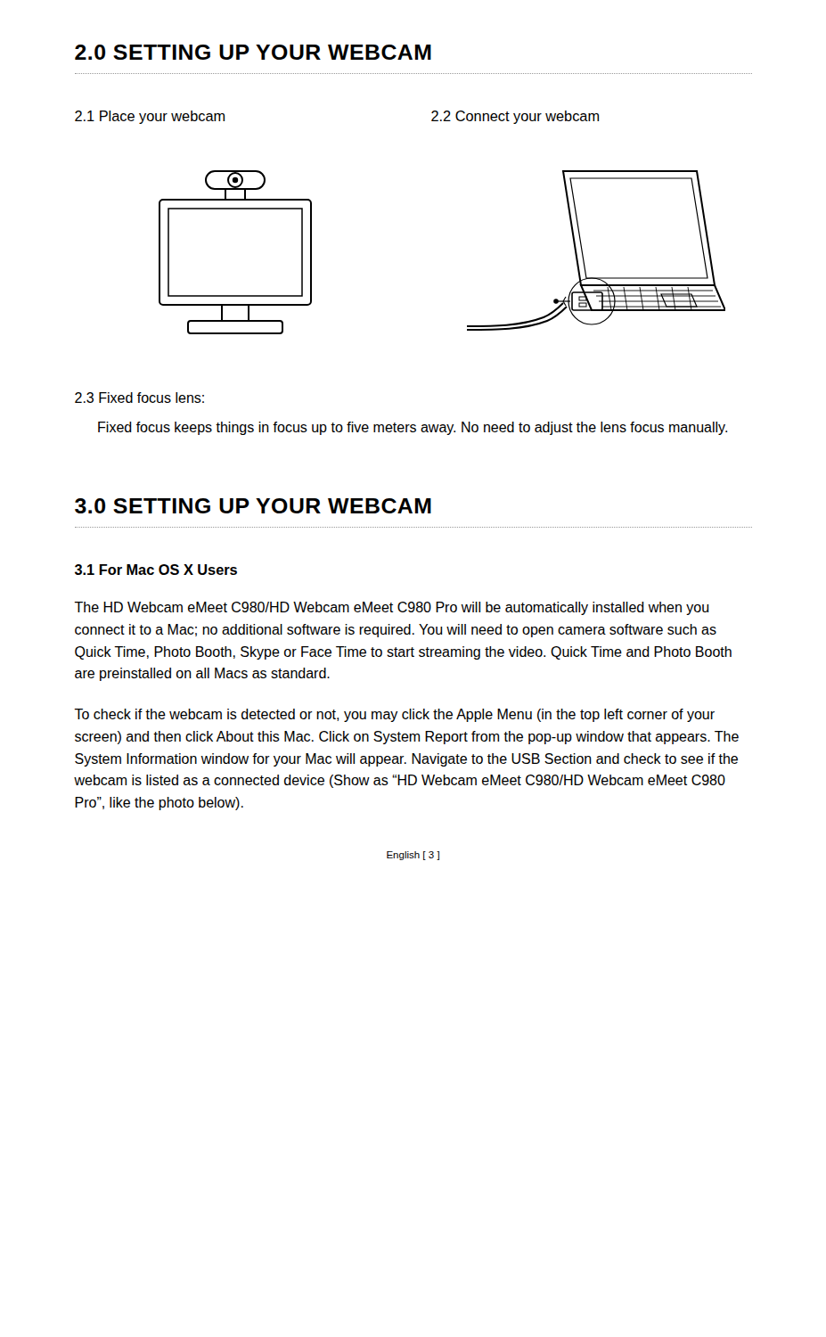2.0 SETTING UP YOUR WEBCAM
2.1 Place your webcam
2.2 Connect your webcam
2.3 Fixed focus lens:
Fixed focus keeps things in focus up to five meters away. No need to adjust the lens focus manually.
3.0 SETTING UP YOUR WEBCAM
3.1 For Mac OS X Users
The HD Webcam eMeet C980/HD Webcam eMeet C980 Pro will be automatically installed when you connect it to a Mac; no additional software is required. You will need to open camera software such as Quick Time, Photo Booth, Skype or Face Time to start streaming the video. Quick Time and Photo Booth are preinstalled on all Macs as standard.
To check if the webcam is detected or not, you may click the Apple Menu (in the top left corner of your screen) and then click About this Mac. Click on System Report from the pop-up window that appears. The System Information window for your Mac will appear. Navigate to the USB Section and check to see if the webcam is listed as a connected device (Show as “HD Webcam eMeet C980/HD Webcam eMeet C980 Pro”, like the photo below).
English [ 3 ]